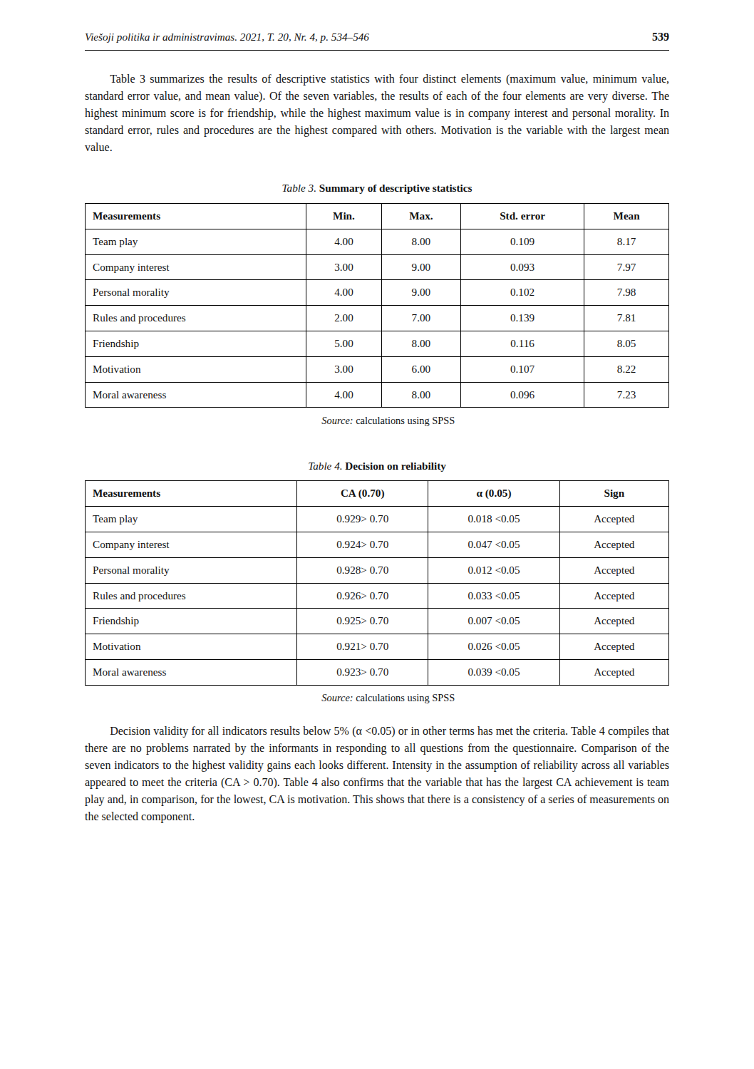Viešoji politika ir administravimas. 2021, T. 20, Nr. 4, p. 534–546 539
Table 3 summarizes the results of descriptive statistics with four distinct elements (maximum value, minimum value, standard error value, and mean value). Of the seven variables, the results of each of the four elements are very diverse. The highest minimum score is for friendship, while the highest maximum value is in company interest and personal morality. In standard error, rules and procedures are the highest compared with others. Motivation is the variable with the largest mean value.
Table 3. Summary of descriptive statistics
| Measurements | Min. | Max. | Std. error | Mean |
| --- | --- | --- | --- | --- |
| Team play | 4.00 | 8.00 | 0.109 | 8.17 |
| Company interest | 3.00 | 9.00 | 0.093 | 7.97 |
| Personal morality | 4.00 | 9.00 | 0.102 | 7.98 |
| Rules and procedures | 2.00 | 7.00 | 0.139 | 7.81 |
| Friendship | 5.00 | 8.00 | 0.116 | 8.05 |
| Motivation | 3.00 | 6.00 | 0.107 | 8.22 |
| Moral awareness | 4.00 | 8.00 | 0.096 | 7.23 |
Source: calculations using SPSS
Table 4. Decision on reliability
| Measurements | CA (0.70) | α (0.05) | Sign |
| --- | --- | --- | --- |
| Team play | 0.929> 0.70 | 0.018 <0.05 | Accepted |
| Company interest | 0.924> 0.70 | 0.047 <0.05 | Accepted |
| Personal morality | 0.928> 0.70 | 0.012 <0.05 | Accepted |
| Rules and procedures | 0.926> 0.70 | 0.033 <0.05 | Accepted |
| Friendship | 0.925> 0.70 | 0.007 <0.05 | Accepted |
| Motivation | 0.921> 0.70 | 0.026 <0.05 | Accepted |
| Moral awareness | 0.923> 0.70 | 0.039 <0.05 | Accepted |
Source: calculations using SPSS
Decision validity for all indicators results below 5% (α <0.05) or in other terms has met the criteria. Table 4 compiles that there are no problems narrated by the informants in responding to all questions from the questionnaire. Comparison of the seven indicators to the highest validity gains each looks different. Intensity in the assumption of reliability across all variables appeared to meet the criteria (CA > 0.70). Table 4 also confirms that the variable that has the largest CA achievement is team play and, in comparison, for the lowest, CA is motivation. This shows that there is a consistency of a series of measurements on the selected component.